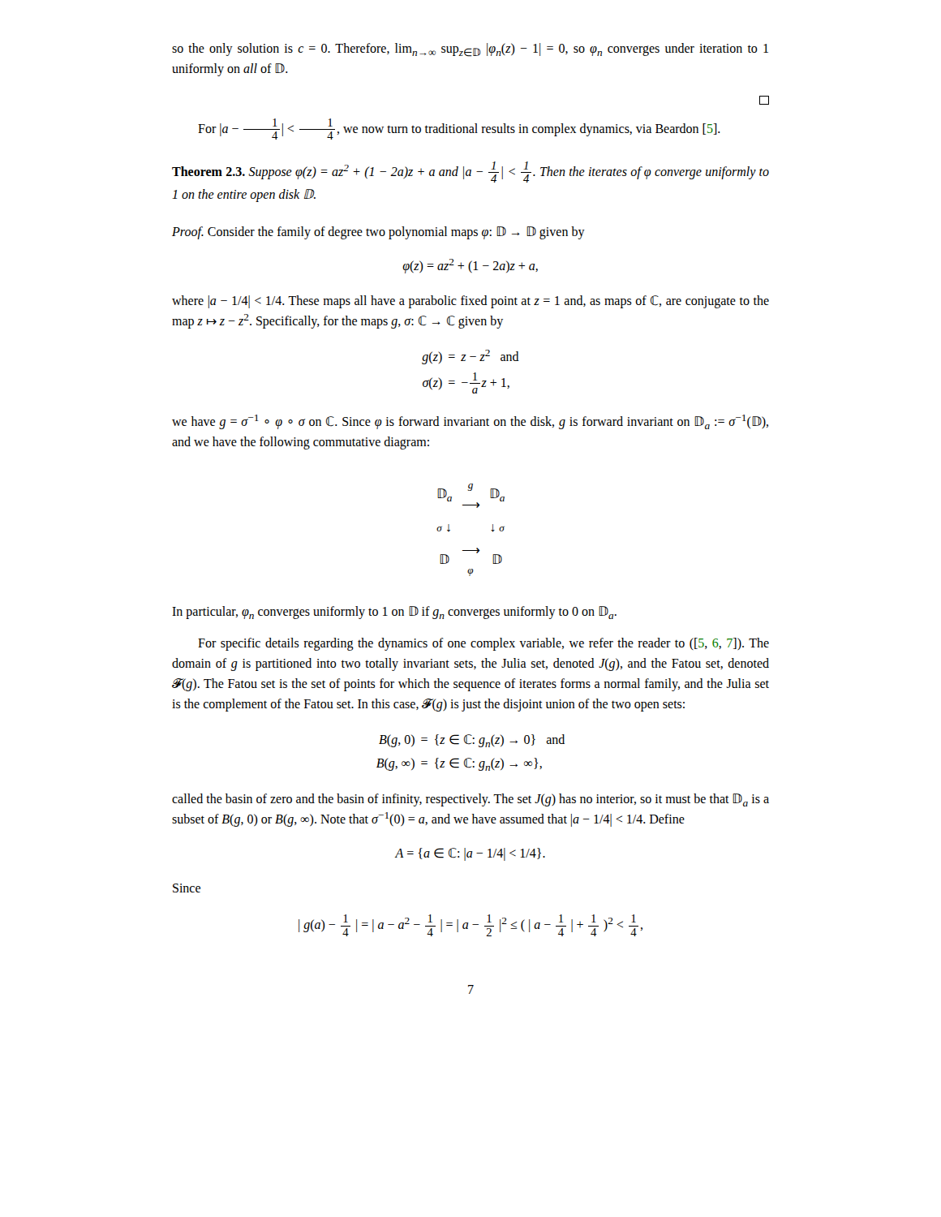so the only solution is c = 0. Therefore, limn→∞ supz∈𝔻 |φn(z) − 1| = 0, so φn converges under iteration to 1 uniformly on all of 𝔻.
For |a − 14| < 14, we now turn to traditional results in complex dynamics, via Beardon [5].
Theorem 2.3. Suppose φ(z) = az2 + (1 − 2a)z + a and |a − 14| < 14. Then the iterates of φ converge uniformly to 1 on the entire open disk 𝔻.
Proof. Consider the family of degree two polynomial maps φ: 𝔻 → 𝔻 given by
φ(z) = az2 + (1 − 2a)z + a,
where |a − 1/4| < 1/4. These maps all have a parabolic fixed point at z = 1 and, as maps of ℂ, are conjugate to the map z ↦ z − z2. Specifically, for the maps g, σ: ℂ → ℂ given by
| g ( z ) | = | z − z 2 and |
| σ ( z ) | = | − 1 a z + 1, |
we have g = σ−1 ∘ φ ∘ σ on ℂ. Since φ is forward invariant on the disk, g is forward invariant on 𝔻a := σ−1(𝔻), and we have the following commutative diagram:
| 𝔻 a | g ⟶ | 𝔻 a |
| σ ↓ | | ↓ σ |
| 𝔻 | ⟶ φ | 𝔻 |
In particular, φn converges uniformly to 1 on 𝔻 if gn converges uniformly to 0 on 𝔻a.
For specific details regarding the dynamics of one complex variable, we refer the reader to ([5, 6, 7]). The domain of g is partitioned into two totally invariant sets, the Julia set, denoted J(g), and the Fatou set, denoted 𝓕(g). The Fatou set is the set of points for which the sequence of iterates forms a normal family, and the Julia set is the complement of the Fatou set. In this case, 𝓕(g) is just the disjoint union of the two open sets:
| B ( g , 0) | = | { z ∈ ℂ: g n ( z ) → 0} and |
| B ( g , ∞) | = | { z ∈ ℂ: g n ( z ) → ∞}, |
called the basin of zero and the basin of infinity, respectively. The set J(g) has no interior, so it must be that 𝔻a is a subset of B(g, 0) or B(g, ∞). Note that σ−1(0) = a, and we have assumed that |a − 1/4| < 1/4. Define
A = {a ∈ ℂ: |a − 1/4| < 1/4}.
Since
| g(a) − 14 | = | a − a2 − 14 | = | a − 12 |2 ≤ ( | a − 14 | + 14 )2 < 14,
7